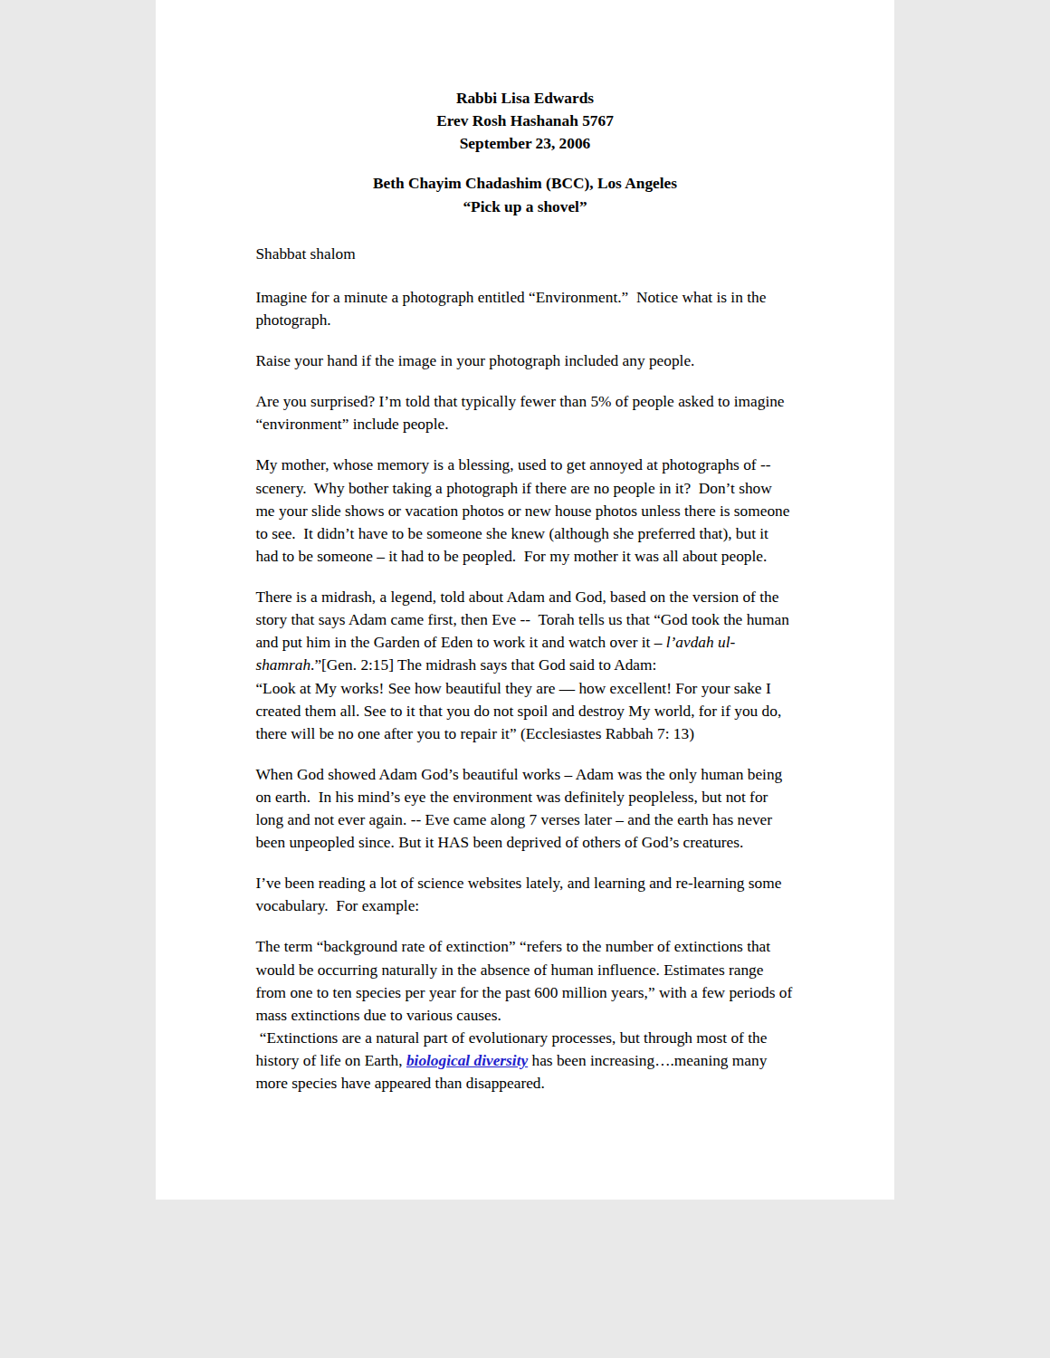Rabbi Lisa Edwards Erev Rosh Hashanah 5767 September 23, 2006 Beth Chayim Chadashim (BCC), Los Angeles “Pick up a shovel”
Shabbat shalom
Imagine for a minute a photograph entitled “Environment.” Notice what is in the photograph.
Raise your hand if the image in your photograph included any people.
Are you surprised? I’m told that typically fewer than 5% of people asked to imagine “environment” include people.
My mother, whose memory is a blessing, used to get annoyed at photographs of --scenery. Why bother taking a photograph if there are no people in it? Don’t show me your slide shows or vacation photos or new house photos unless there is someone to see. It didn’t have to be someone she knew (although she preferred that), but it had to be someone – it had to be peopled. For my mother it was all about people.
There is a midrash, a legend, told about Adam and God, based on the version of the story that says Adam came first, then Eve -- Torah tells us that “God took the human and put him in the Garden of Eden to work it and watch over it – l’avdah ul-shamrah.”[Gen. 2:15] The midrash says that God said to Adam:
“Look at My works! See how beautiful they are — how excellent! For your sake I created them all. See to it that you do not spoil and destroy My world, for if you do, there will be no one after you to repair it” (Ecclesiastes Rabbah 7: 13)
When God showed Adam God’s beautiful works – Adam was the only human being on earth. In his mind’s eye the environment was definitely peopleless, but not for long and not ever again. -- Eve came along 7 verses later – and the earth has never been unpeopled since. But it HAS been deprived of others of God’s creatures.
I’ve been reading a lot of science websites lately, and learning and re-learning some vocabulary. For example:
The term “background rate of extinction” “refers to the number of extinctions that would be occurring naturally in the absence of human influence. Estimates range from one to ten species per year for the past 600 million years,” with a few periods of mass extinctions due to various causes.
“Extinctions are a natural part of evolutionary processes, but through most of the history of life on Earth, biological diversity has been increasing….meaning many more species have appeared than disappeared.